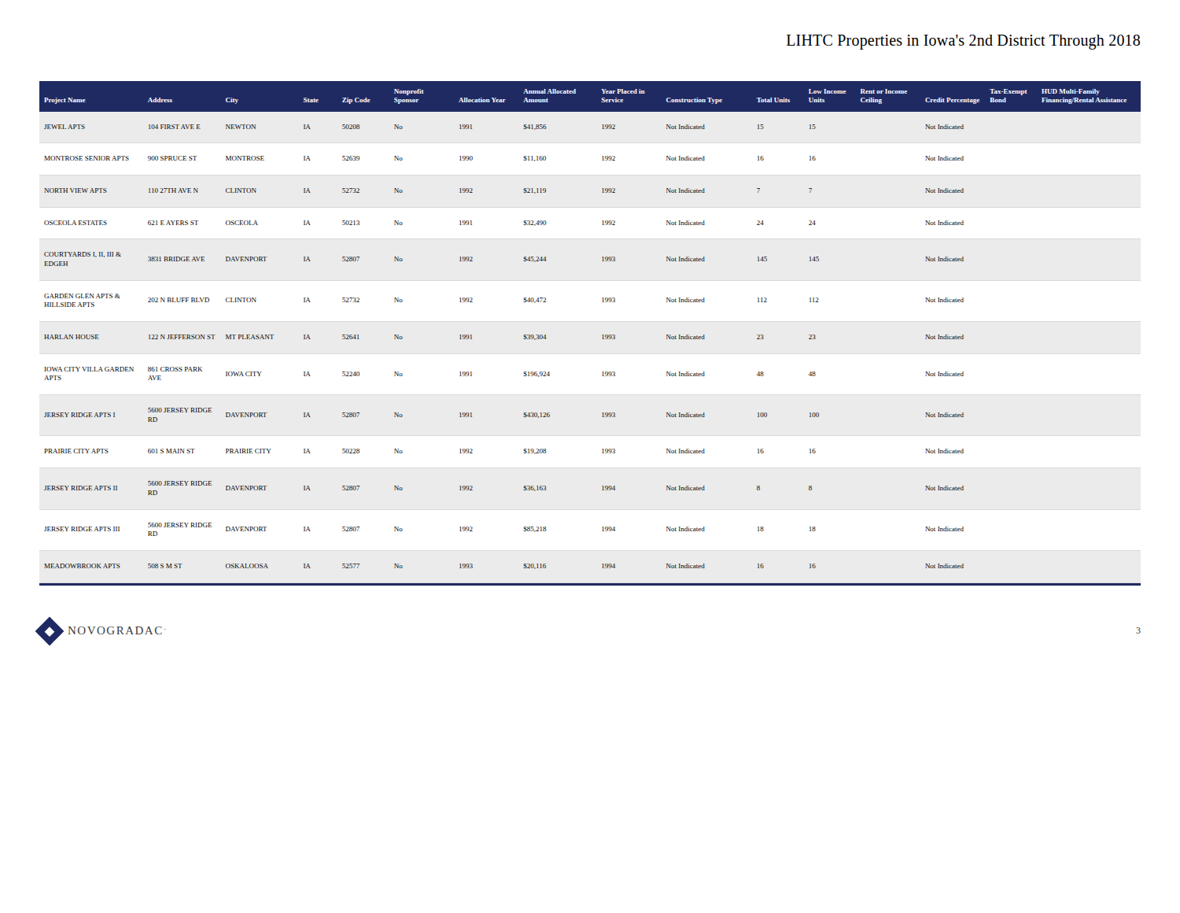LIHTC Properties in Iowa's 2nd District Through 2018
| Project Name | Address | City | State | Zip Code | Nonprofit Sponsor | Allocation Year | Annual Allocated Amount | Year Placed in Service | Construction Type | Total Units | Low Income Units | Rent or Income Ceiling | Credit Percentage | Tax-Exempt Bond | HUD Multi-Family Financing/Rental Assistance |
| --- | --- | --- | --- | --- | --- | --- | --- | --- | --- | --- | --- | --- | --- | --- | --- |
| JEWEL APTS | 104 FIRST AVE E | NEWTON | IA | 50208 | No | 1991 | $41,856 | 1992 | Not Indicated | 15 | 15 | | Not Indicated | | |
| MONTROSE SENIOR APTS | 900 SPRUCE ST | MONTROSE | IA | 52639 | No | 1990 | $11,160 | 1992 | Not Indicated | 16 | 16 | | Not Indicated | | |
| NORTH VIEW APTS | 110 27TH AVE N | CLINTON | IA | 52732 | No | 1992 | $21,119 | 1992 | Not Indicated | 7 | 7 | | Not Indicated | | |
| OSCEOLA ESTATES | 621 E AYERS ST | OSCEOLA | IA | 50213 | No | 1991 | $32,490 | 1992 | Not Indicated | 24 | 24 | | Not Indicated | | |
| COURTYARDS I, II, III & EDGEH | 3831 BRIDGE AVE | DAVENPORT | IA | 52807 | No | 1992 | $45,244 | 1993 | Not Indicated | 145 | 145 | | Not Indicated | | |
| GARDEN GLEN APTS & HILLSIDE APTS | 202 N BLUFF BLVD | CLINTON | IA | 52732 | No | 1992 | $40,472 | 1993 | Not Indicated | 112 | 112 | | Not Indicated | | |
| HARLAN HOUSE | 122 N JEFFERSON ST | MT PLEASANT | IA | 52641 | No | 1991 | $39,304 | 1993 | Not Indicated | 23 | 23 | | Not Indicated | | |
| IOWA CITY VILLA GARDEN APTS | 861 CROSS PARK AVE | IOWA CITY | IA | 52240 | No | 1991 | $196,924 | 1993 | Not Indicated | 48 | 48 | | Not Indicated | | |
| JERSEY RIDGE APTS I | 5600 JERSEY RIDGE RD | DAVENPORT | IA | 52807 | No | 1991 | $430,126 | 1993 | Not Indicated | 100 | 100 | | Not Indicated | | |
| PRAIRIE CITY APTS | 601 S MAIN ST | PRAIRIE CITY | IA | 50228 | No | 1992 | $19,208 | 1993 | Not Indicated | 16 | 16 | | Not Indicated | | |
| JERSEY RIDGE APTS II | 5600 JERSEY RIDGE RD | DAVENPORT | IA | 52807 | No | 1992 | $36,163 | 1994 | Not Indicated | 8 | 8 | | Not Indicated | | |
| JERSEY RIDGE APTS III | 5600 JERSEY RIDGE RD | DAVENPORT | IA | 52807 | No | 1992 | $85,218 | 1994 | Not Indicated | 18 | 18 | | Not Indicated | | |
| MEADOWBROOK APTS | 508 S M ST | OSKALOOSA | IA | 52577 | No | 1993 | $20,116 | 1994 | Not Indicated | 16 | 16 | | Not Indicated | | |
NOVOGRADAC..
3